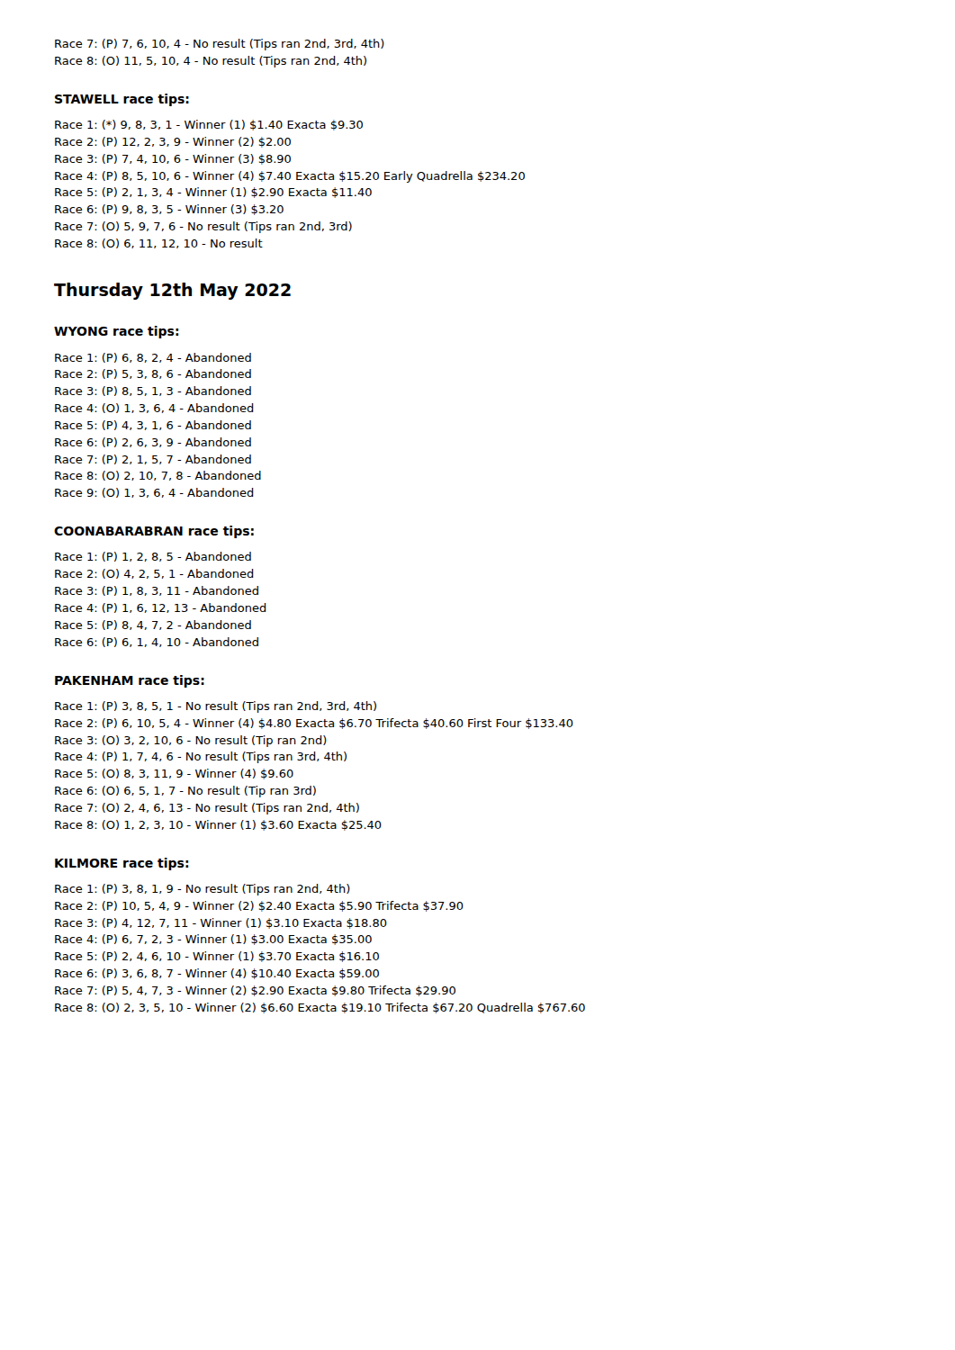Race 7: (P) 7, 6, 10, 4 - No result (Tips ran 2nd, 3rd, 4th)
Race 8: (O) 11, 5, 10, 4 - No result (Tips ran 2nd, 4th)
STAWELL race tips:
Race 1: (*) 9, 8, 3, 1 - Winner (1) $1.40 Exacta $9.30
Race 2: (P) 12, 2, 3, 9 - Winner (2) $2.00
Race 3: (P) 7, 4, 10, 6 - Winner (3) $8.90
Race 4: (P) 8, 5, 10, 6 - Winner (4) $7.40 Exacta $15.20 Early Quadrella $234.20
Race 5: (P) 2, 1, 3, 4 - Winner (1) $2.90 Exacta $11.40
Race 6: (P) 9, 8, 3, 5 - Winner (3) $3.20
Race 7: (O) 5, 9, 7, 6 - No result (Tips ran 2nd, 3rd)
Race 8: (O) 6, 11, 12, 10 - No result
Thursday 12th May 2022
WYONG race tips:
Race 1: (P) 6, 8, 2, 4 - Abandoned
Race 2: (P) 5, 3, 8, 6 - Abandoned
Race 3: (P) 8, 5, 1, 3 - Abandoned
Race 4: (O) 1, 3, 6, 4 - Abandoned
Race 5: (P) 4, 3, 1, 6 - Abandoned
Race 6: (P) 2, 6, 3, 9 - Abandoned
Race 7: (P) 2, 1, 5, 7 - Abandoned
Race 8: (O) 2, 10, 7, 8 - Abandoned
Race 9: (O) 1, 3, 6, 4 - Abandoned
COONABARABRAN race tips:
Race 1: (P) 1, 2, 8, 5 - Abandoned
Race 2: (O) 4, 2, 5, 1 - Abandoned
Race 3: (P) 1, 8, 3, 11 - Abandoned
Race 4: (P) 1, 6, 12, 13 - Abandoned
Race 5: (P) 8, 4, 7, 2 - Abandoned
Race 6: (P) 6, 1, 4, 10 - Abandoned
PAKENHAM race tips:
Race 1: (P) 3, 8, 5, 1 - No result (Tips ran 2nd, 3rd, 4th)
Race 2: (P) 6, 10, 5, 4 - Winner (4) $4.80 Exacta $6.70 Trifecta $40.60 First Four $133.40
Race 3: (O) 3, 2, 10, 6 - No result (Tip ran 2nd)
Race 4: (P) 1, 7, 4, 6 - No result (Tips ran 3rd, 4th)
Race 5: (O) 8, 3, 11, 9 - Winner (4) $9.60
Race 6: (O) 6, 5, 1, 7 - No result (Tip ran 3rd)
Race 7: (O) 2, 4, 6, 13 - No result (Tips ran 2nd, 4th)
Race 8: (O) 1, 2, 3, 10 - Winner (1) $3.60 Exacta $25.40
KILMORE race tips:
Race 1: (P) 3, 8, 1, 9 - No result (Tips ran 2nd, 4th)
Race 2: (P) 10, 5, 4, 9 - Winner (2) $2.40 Exacta $5.90 Trifecta $37.90
Race 3: (P) 4, 12, 7, 11 - Winner (1) $3.10 Exacta $18.80
Race 4: (P) 6, 7, 2, 3 - Winner (1) $3.00 Exacta $35.00
Race 5: (P) 2, 4, 6, 10 - Winner (1) $3.70 Exacta $16.10
Race 6: (P) 3, 6, 8, 7 - Winner (4) $10.40 Exacta $59.00
Race 7: (P) 5, 4, 7, 3 - Winner (2) $2.90 Exacta $9.80 Trifecta $29.90
Race 8: (O) 2, 3, 5, 10 - Winner (2) $6.60 Exacta $19.10 Trifecta $67.20 Quadrella $767.60